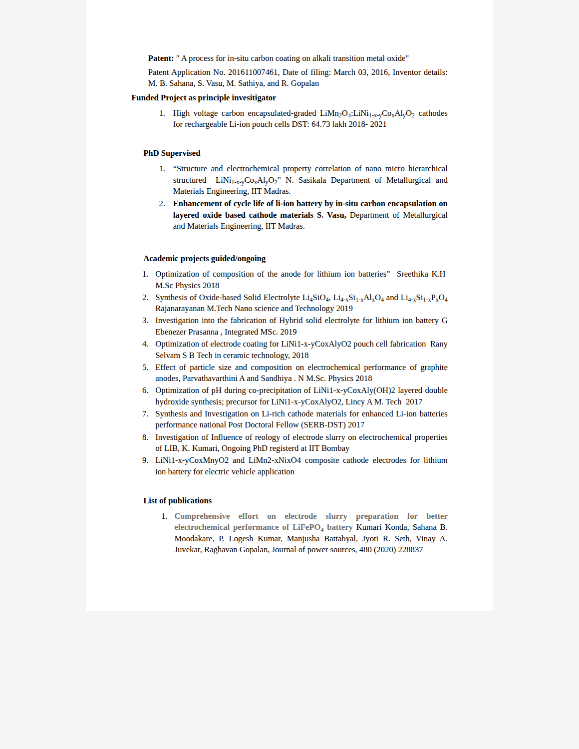Patent: " A process for in-situ carbon coating on alkali transition metal oxide"
Patent Application No. 201611007461, Date of filing: March 03, 2016, Inventor details: M. B. Sahana, S. Vasu, M. Sathiya, and R. Gopalan
Funded Project as principle invesitigator
High voltage carbon encapsulated-graded LiMn2O4:LiNi1-x-yCoxAlyO2 cathodes for rechargeable Li-ion pouch cells DST: 64.73 lakh 2018- 2021
PhD Supervised
“Structure and electrochemical property correlation of nano micro hierarchical structured LiNi1-x-yCoxAlyO2” N. Sasikala Department of Metallurgical and Materials Engineering, IIT Madras.
Enhancement of cycle life of li-ion battery by in-situ carbon encapsulation on layered oxide based cathode materials S. Vasu, Department of Metallurgical and Materials Engineering, IIT Madras.
Academic projects guided/ongoing
Optimization of composition of the anode for lithium ion batteries” Sreethika K.H M.Sc Physics 2018
Synthesis of Oxide-based Solid Electrolyte Li4SiO4, Li4-xSi1-xAlxO4 and Li4-xSi1-xPxO4 Rajanarayanan M.Tech Nano science and Technology 2019
Investigation into the fabrication of Hybrid solid electrolyte for lithium ion battery G Ebenezer Prasanna , Integrated MSc. 2019
Optimization of electrode coating for LiNi1-x-yCoxAlyO2 pouch cell fabrication Rany Selvam S B Tech in ceramic technology, 2018
Effect of particle size and composition on electrochemical performance of graphite anodes, Parvathavarthini A and Sandhiya . N M.Sc. Physics 2018
Optimization of pH during co-precipitation of LiNi1-x-yCoxAly(OH)2 layered double hydroxide synthesis; precursor for LiNi1-x-yCoxAlyO2, Lincy A M. Tech 2017
Synthesis and Investigation on Li-rich cathode materials for enhanced Li-ion batteries performance national Post Doctoral Fellow (SERB-DST) 2017
Investigation of Influence of reology of electrode slurry on electrochemical properties of LIB, K. Kumari, Ongoing PhD registerd at IIT Bombay
LiNi1-x-yCoxMnyO2 and LiMn2-xNixO4 composite cathode electrodes for lithium ion battery for electric vehicle application
List of publications
Comprehensive effort on electrode slurry preparation for better electrochemical performance of LiFePO4 battery Kumari Konda, Sahana B. Moodakare, P. Logesh Kumar, Manjusha Battabyal, Jyoti R. Seth, Vinay A. Juvekar, Raghavan Gopalan, Journal of power sources, 480 (2020) 228837